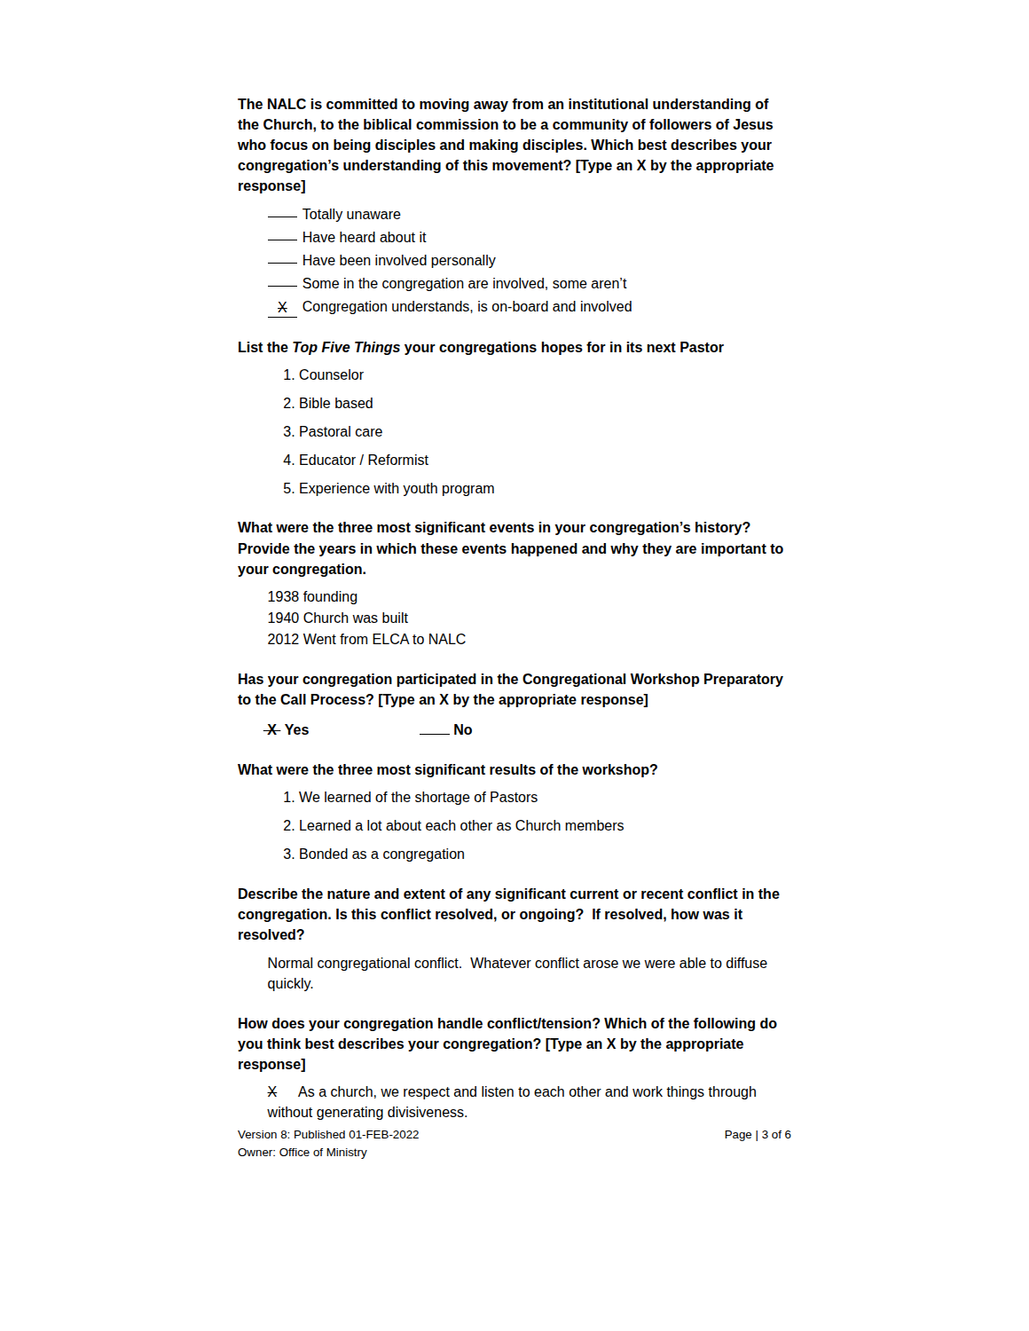The NALC is committed to moving away from an institutional understanding of the Church, to the biblical commission to be a community of followers of Jesus who focus on being disciples and making disciples. Which best describes your congregation’s understanding of this movement? [Type an X by the appropriate response]
Totally unaware
Have heard about it
Have been involved personally
Some in the congregation are involved, some aren’t
XCongregation understands, is on-board and involved
List the Top Five Things your congregations hopes for in its next Pastor
Counselor
Bible based
Pastoral care
Educator / Reformist
Experience with youth program
What were the three most significant events in your congregation’s history? Provide the years in which these events happened and why they are important to your congregation.
1938 founding
1940 Church was built
2012 Went from ELCA to NALC
Has your congregation participated in the Congregational Workshop Preparatory to the Call Process? [Type an X by the appropriate response]
X Yes No
What were the three most significant results of the workshop?
We learned of the shortage of Pastors
Learned a lot about each other as Church members
Bonded as a congregation
Describe the nature and extent of any significant current or recent conflict in the congregation. Is this conflict resolved, or ongoing? If resolved, how was it resolved?
Normal congregational conflict. Whatever conflict arose we were able to diffuse quickly.
How does your congregation handle conflict/tension? Which of the following do you think best describes your congregation? [Type an X by the appropriate response]
X As a church, we respect and listen to each other and work things through without generating divisiveness.
Version 8: Published 01-FEB-2022
Owner: Office of Ministry
Page | 3 of 6